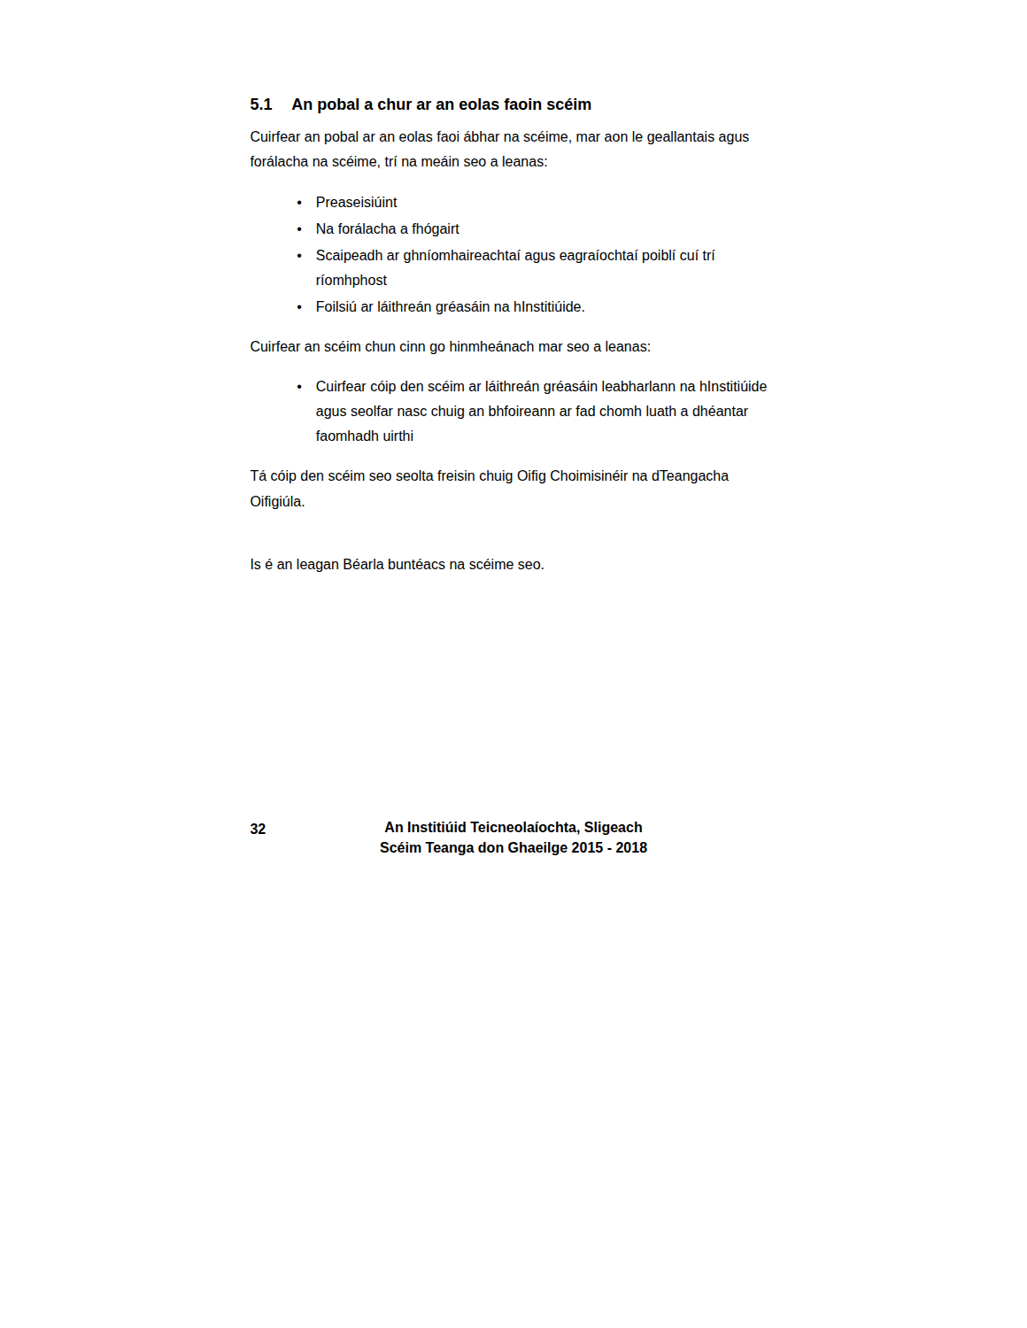5.1 An pobal a chur ar an eolas faoin scéim
Cuirfear an pobal ar an eolas faoi ábhar na scéime, mar aon le geallantais agus forálacha na scéime, trí na meáin seo a leanas:
Preaseisiúint
Na forálacha a fhógairt
Scaipeadh ar ghníomhaireachtaí agus eagraíochtaí poiblí cuí trí ríomhphost
Foilsiú ar láithreán gréasáin na hInstitiúide.
Cuirfear an scéim chun cinn go hinmheánach mar seo a leanas:
Cuirfear cóip den scéim ar láithreán gréasáin leabharlann na hInstitiúide agus seolfar nasc chuig an bhfoireann ar fad chomh luath a dhéantar faomhadh uirthi
Tá cóip den scéim seo seolta freisin chuig Oifig Choimisinéir na dTeangacha Oifigiúla.
Is é an leagan Béarla buntéacs na scéime seo.
32
An Institiúid Teicneolaíochta, Sligeach
Scéim Teanga don Ghaeilge 2015 - 2018